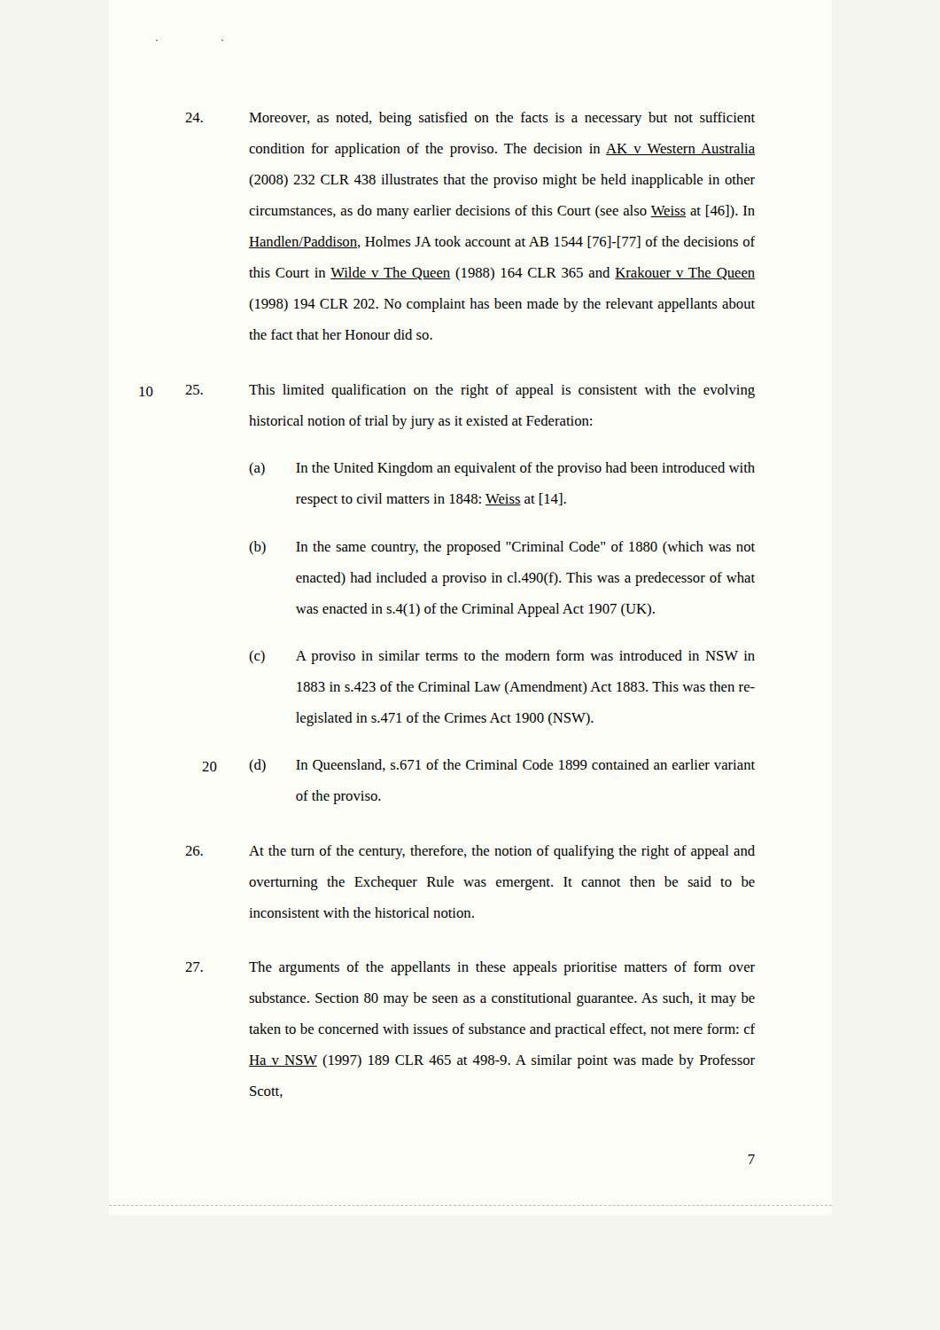. .
24. Moreover, as noted, being satisfied on the facts is a necessary but not sufficient condition for application of the proviso. The decision in AK v Western Australia (2008) 232 CLR 438 illustrates that the proviso might be held inapplicable in other circumstances, as do many earlier decisions of this Court (see also Weiss at [46]). In Handlen/Paddison, Holmes JA took account at AB 1544 [76]-[77] of the decisions of this Court in Wilde v The Queen (1988) 164 CLR 365 and Krakouer v The Queen (1998) 194 CLR 202. No complaint has been made by the relevant appellants about the fact that her Honour did so.
25. 10 This limited qualification on the right of appeal is consistent with the evolving historical notion of trial by jury as it existed at Federation:
(a) In the United Kingdom an equivalent of the proviso had been introduced with respect to civil matters in 1848: Weiss at [14].
(b) In the same country, the proposed "Criminal Code" of 1880 (which was not enacted) had included a proviso in cl.490(f). This was a predecessor of what was enacted in s.4(1) of the Criminal Appeal Act 1907 (UK).
(c) A proviso in similar terms to the modern form was introduced in NSW in 1883 in s.423 of the Criminal Law (Amendment) Act 1883. This was then re-legislated in s.471 of the Crimes Act 1900 (NSW).
(d) 20 In Queensland, s.671 of the Criminal Code 1899 contained an earlier variant of the proviso.
26. At the turn of the century, therefore, the notion of qualifying the right of appeal and overturning the Exchequer Rule was emergent. It cannot then be said to be inconsistent with the historical notion.
27. The arguments of the appellants in these appeals prioritise matters of form over substance. Section 80 may be seen as a constitutional guarantee. As such, it may be taken to be concerned with issues of substance and practical effect, not mere form: cf Ha v NSW (1997) 189 CLR 465 at 498-9. A similar point was made by Professor Scott,
7